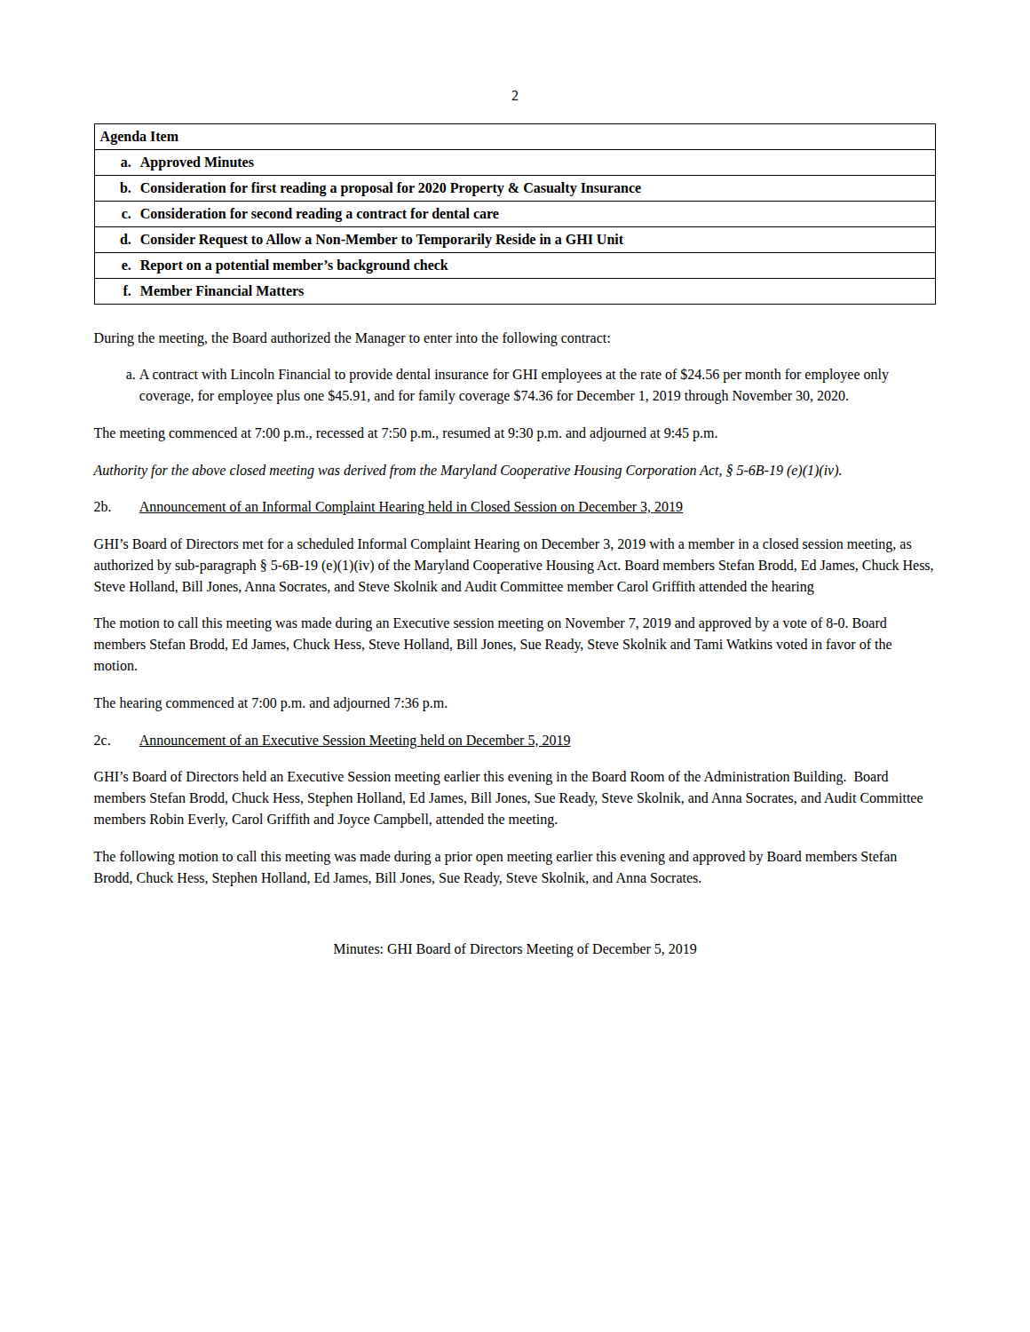2
| Agenda Item |
| a. | Approved Minutes |
| b. | Consideration for first reading a proposal for 2020 Property & Casualty Insurance |
| c. | Consideration for second reading a contract for dental care |
| d. | Consider Request to Allow a Non-Member to Temporarily Reside in a GHI Unit |
| e. | Report on a potential member’s background check |
| f. | Member Financial Matters |
During the meeting, the Board authorized the Manager to enter into the following contract:
A contract with Lincoln Financial to provide dental insurance for GHI employees at the rate of $24.56 per month for employee only coverage, for employee plus one $45.91, and for family coverage $74.36 for December 1, 2019 through November 30, 2020.
The meeting commenced at 7:00 p.m., recessed at 7:50 p.m., resumed at 9:30 p.m. and adjourned at 9:45 p.m.
Authority for the above closed meeting was derived from the Maryland Cooperative Housing Corporation Act, § 5-6B-19 (e)(1)(iv).
2b.
Announcement of an Informal Complaint Hearing held in Closed Session on December 3, 2019
GHI’s Board of Directors met for a scheduled Informal Complaint Hearing on December 3, 2019 with a member in a closed session meeting, as authorized by sub-paragraph § 5-6B-19 (e)(1)(iv) of the Maryland Cooperative Housing Act. Board members Stefan Brodd, Ed James, Chuck Hess, Steve Holland, Bill Jones, Anna Socrates, and Steve Skolnik and Audit Committee member Carol Griffith attended the hearing
The motion to call this meeting was made during an Executive session meeting on November 7, 2019 and approved by a vote of 8-0. Board members Stefan Brodd, Ed James, Chuck Hess, Steve Holland, Bill Jones, Sue Ready, Steve Skolnik and Tami Watkins voted in favor of the motion.
The hearing commenced at 7:00 p.m. and adjourned 7:36 p.m.
2c.
Announcement of an Executive Session Meeting held on December 5, 2019
GHI’s Board of Directors held an Executive Session meeting earlier this evening in the Board Room of the Administration Building. Board members Stefan Brodd, Chuck Hess, Stephen Holland, Ed James, Bill Jones, Sue Ready, Steve Skolnik, and Anna Socrates, and Audit Committee members Robin Everly, Carol Griffith and Joyce Campbell, attended the meeting.
The following motion to call this meeting was made during a prior open meeting earlier this evening and approved by Board members Stefan Brodd, Chuck Hess, Stephen Holland, Ed James, Bill Jones, Sue Ready, Steve Skolnik, and Anna Socrates.
Minutes: GHI Board of Directors Meeting of December 5, 2019